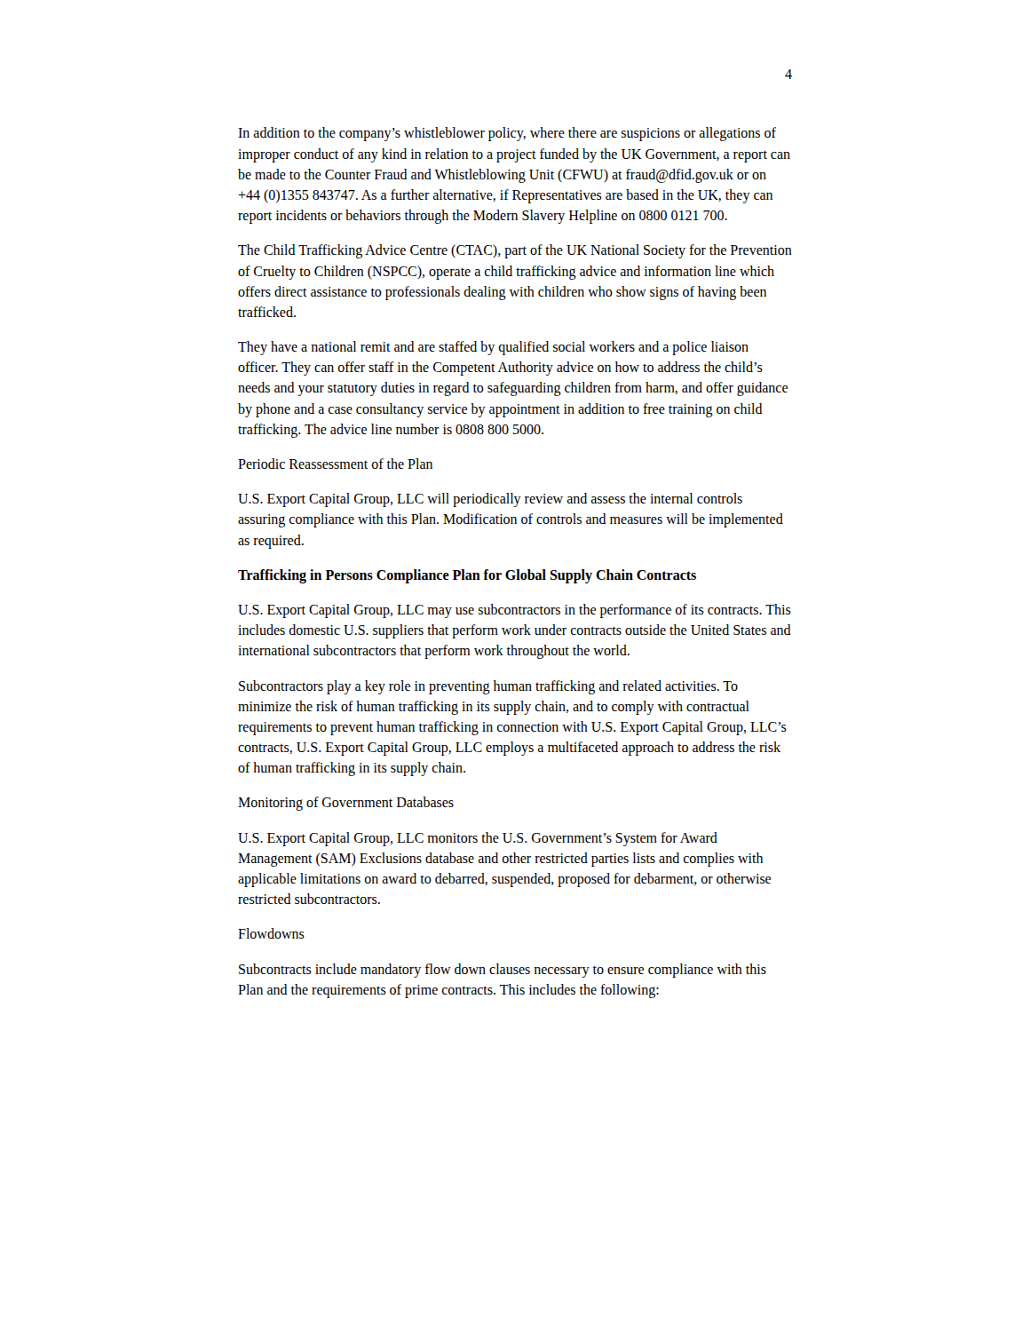4
In addition to the company’s whistleblower policy, where there are suspicions or allegations of improper conduct of any kind in relation to a project funded by the UK Government, a report can be made to the Counter Fraud and Whistleblowing Unit (CFWU) at fraud@dfid.gov.uk or on +44 (0)1355 843747. As a further alternative, if Representatives are based in the UK, they can report incidents or behaviors through the Modern Slavery Helpline on 0800 0121 700.
The Child Trafficking Advice Centre (CTAC), part of the UK National Society for the Prevention of Cruelty to Children (NSPCC), operate a child trafficking advice and information line which offers direct assistance to professionals dealing with children who show signs of having been trafficked.
They have a national remit and are staffed by qualified social workers and a police liaison officer. They can offer staff in the Competent Authority advice on how to address the child’s needs and your statutory duties in regard to safeguarding children from harm, and offer guidance by phone and a case consultancy service by appointment in addition to free training on child trafficking. The advice line number is 0808 800 5000.
Periodic Reassessment of the Plan
U.S. Export Capital Group, LLC will periodically review and assess the internal controls assuring compliance with this Plan. Modification of controls and measures will be implemented as required.
Trafficking in Persons Compliance Plan for Global Supply Chain Contracts
U.S. Export Capital Group, LLC may use subcontractors in the performance of its contracts. This includes domestic U.S. suppliers that perform work under contracts outside the United States and international subcontractors that perform work throughout the world.
Subcontractors play a key role in preventing human trafficking and related activities. To minimize the risk of human trafficking in its supply chain, and to comply with contractual requirements to prevent human trafficking in connection with U.S. Export Capital Group, LLC’s contracts, U.S. Export Capital Group, LLC employs a multifaceted approach to address the risk of human trafficking in its supply chain.
Monitoring of Government Databases
U.S. Export Capital Group, LLC monitors the U.S. Government’s System for Award Management (SAM) Exclusions database and other restricted parties lists and complies with applicable limitations on award to debarred, suspended, proposed for debarment, or otherwise restricted subcontractors.
Flowdowns
Subcontracts include mandatory flow down clauses necessary to ensure compliance with this Plan and the requirements of prime contracts. This includes the following: